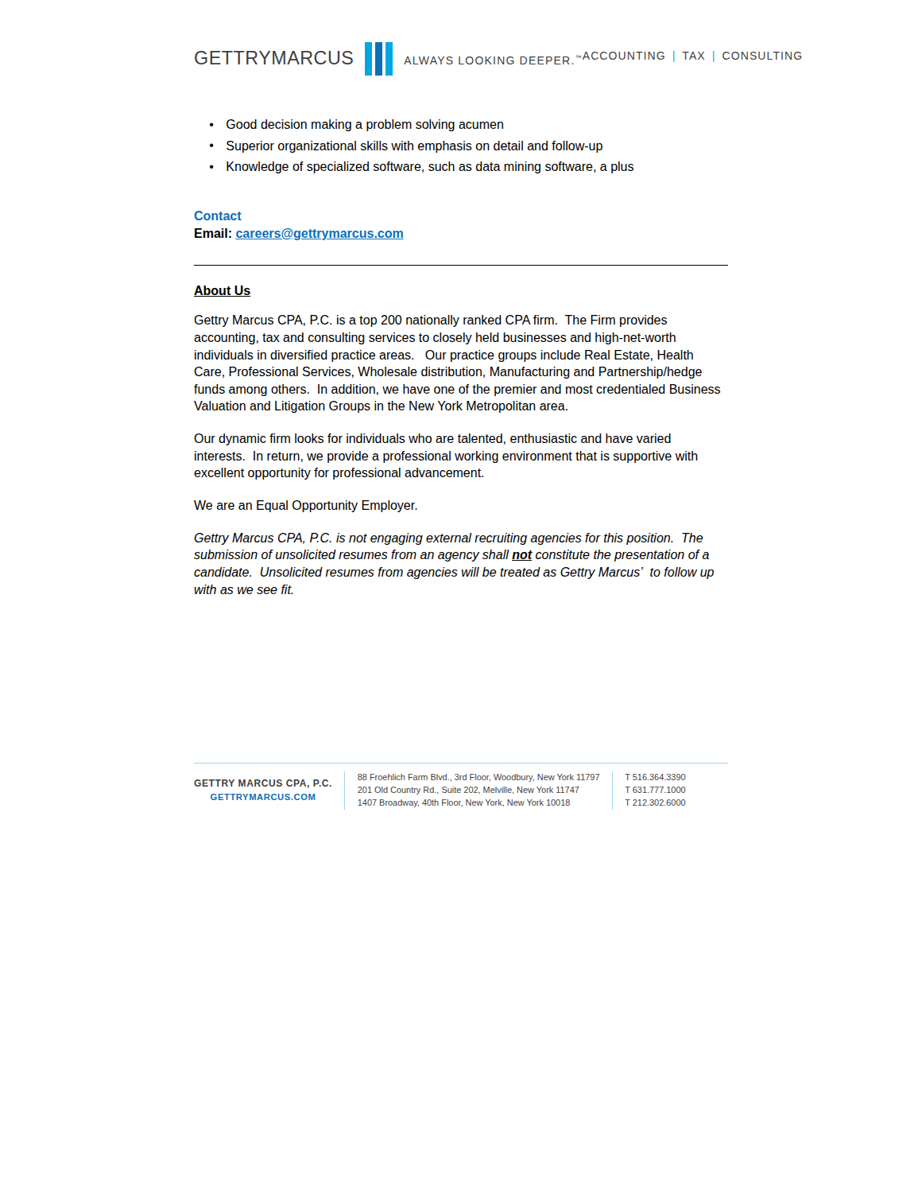GETTRY MARCUS
ALWAYS LOOKING DEEPER.™
ACCOUNTING | TAX | CONSULTING
Good decision making a problem solving acumen
Superior organizational skills with emphasis on detail and follow-up
Knowledge of specialized software, such as data mining software, a plus
Contact
Email: careers@gettrymarcus.com
About Us
Gettry Marcus CPA, P.C. is a top 200 nationally ranked CPA firm. The Firm provides accounting, tax and consulting services to closely held businesses and high-net-worth individuals in diversified practice areas. Our practice groups include Real Estate, Health Care, Professional Services, Wholesale distribution, Manufacturing and Partnership/hedge funds among others. In addition, we have one of the premier and most credentialed Business Valuation and Litigation Groups in the New York Metropolitan area.
Our dynamic firm looks for individuals who are talented, enthusiastic and have varied interests. In return, we provide a professional working environment that is supportive with excellent opportunity for professional advancement.
We are an Equal Opportunity Employer.
Gettry Marcus CPA, P.C. is not engaging external recruiting agencies for this position. The submission of unsolicited resumes from an agency shall not constitute the presentation of a candidate. Unsolicited resumes from agencies will be treated as Gettry Marcus’ to follow up with as we see fit.
GETTRY MARCUS CPA, P.C.
GETTRYMARCUS.COM
88 Froehlich Farm Blvd., 3rd Floor, Woodbury, New York 11797
201 Old Country Rd., Suite 202, Melville, New York 11747
1407 Broadway, 40th Floor, New York, New York 10018
T 516.364.3390
T 631.777.1000
T 212.302.6000